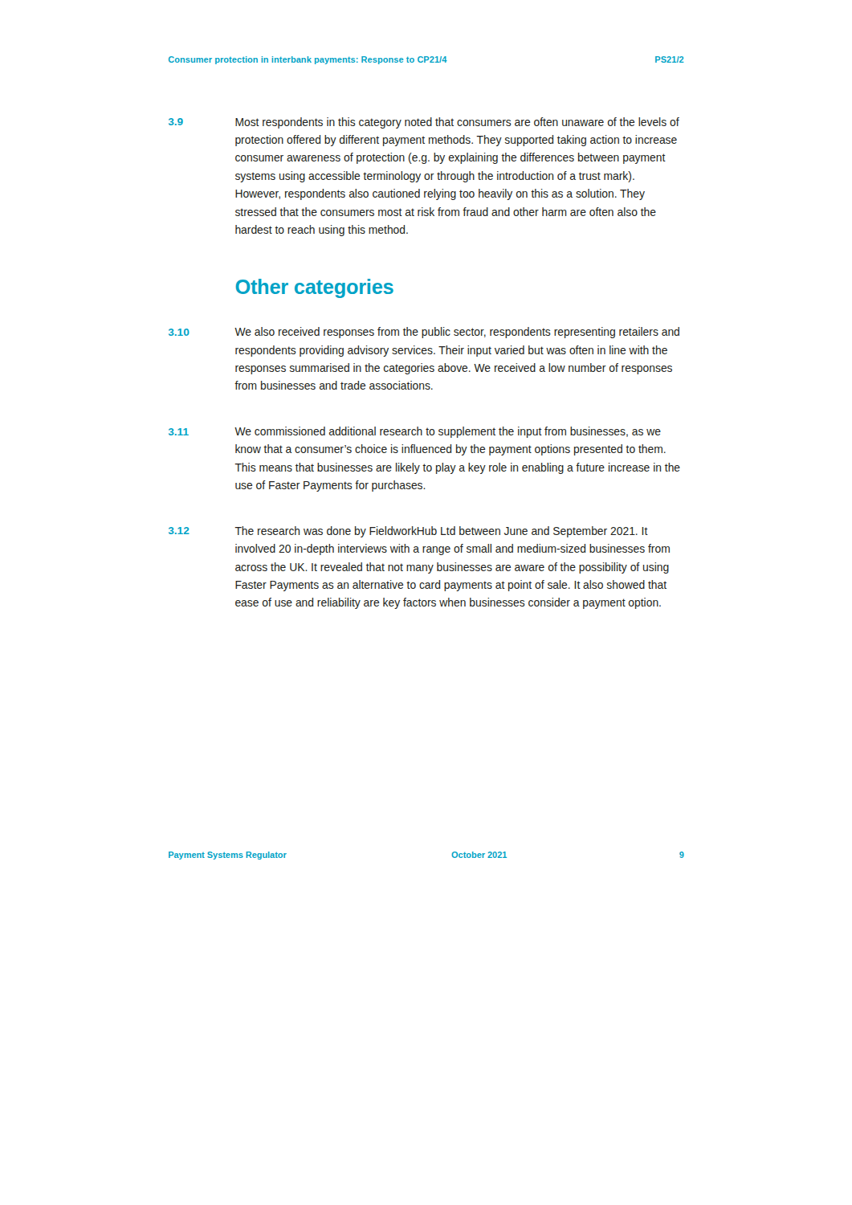Consumer protection in interbank payments: Response to CP21/4
PS21/2
3.9
Most respondents in this category noted that consumers are often unaware of the levels of protection offered by different payment methods. They supported taking action to increase consumer awareness of protection (e.g. by explaining the differences between payment systems using accessible terminology or through the introduction of a trust mark). However, respondents also cautioned relying too heavily on this as a solution. They stressed that the consumers most at risk from fraud and other harm are often also the hardest to reach using this method.
Other categories
3.10
We also received responses from the public sector, respondents representing retailers and respondents providing advisory services. Their input varied but was often in line with the responses summarised in the categories above. We received a low number of responses from businesses and trade associations.
3.11
We commissioned additional research to supplement the input from businesses, as we know that a consumer’s choice is influenced by the payment options presented to them. This means that businesses are likely to play a key role in enabling a future increase in the use of Faster Payments for purchases.
3.12
The research was done by FieldworkHub Ltd between June and September 2021. It involved 20 in-depth interviews with a range of small and medium-sized businesses from across the UK. It revealed that not many businesses are aware of the possibility of using Faster Payments as an alternative to card payments at point of sale. It also showed that ease of use and reliability are key factors when businesses consider a payment option.
Payment Systems Regulator
October 2021
9